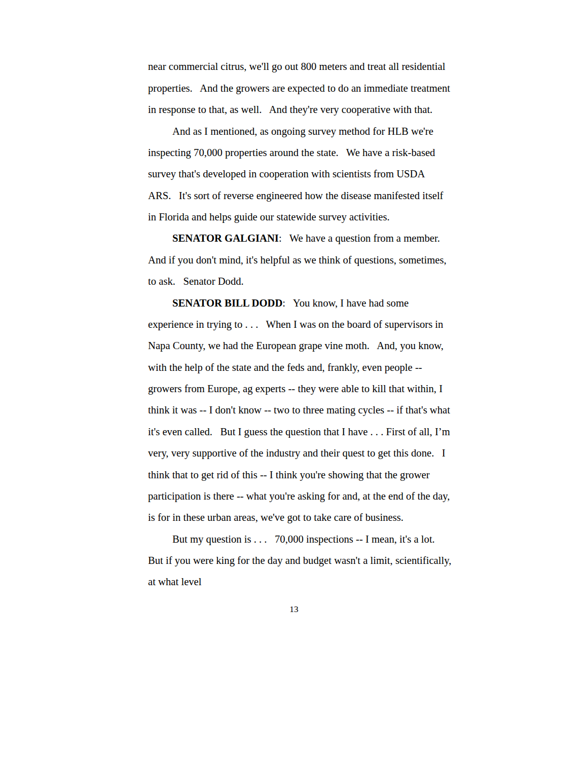near commercial citrus, we'll go out 800 meters and treat all residential properties. And the growers are expected to do an immediate treatment in response to that, as well. And they're very cooperative with that.
And as I mentioned, as ongoing survey method for HLB we're inspecting 70,000 properties around the state. We have a risk-based survey that's developed in cooperation with scientists from USDA ARS. It's sort of reverse engineered how the disease manifested itself in Florida and helps guide our statewide survey activities.
SENATOR GALGIANI: We have a question from a member. And if you don't mind, it's helpful as we think of questions, sometimes, to ask. Senator Dodd.
SENATOR BILL DODD: You know, I have had some experience in trying to . . . When I was on the board of supervisors in Napa County, we had the European grape vine moth. And, you know, with the help of the state and the feds and, frankly, even people -- growers from Europe, ag experts -- they were able to kill that within, I think it was -- I don't know -- two to three mating cycles -- if that's what it's even called. But I guess the question that I have . . . First of all, I’m very, very supportive of the industry and their quest to get this done. I think that to get rid of this -- I think you're showing that the grower participation is there -- what you're asking for and, at the end of the day, is for in these urban areas, we've got to take care of business.
But my question is . . . 70,000 inspections -- I mean, it's a lot. But if you were king for the day and budget wasn't a limit, scientifically, at what level
13